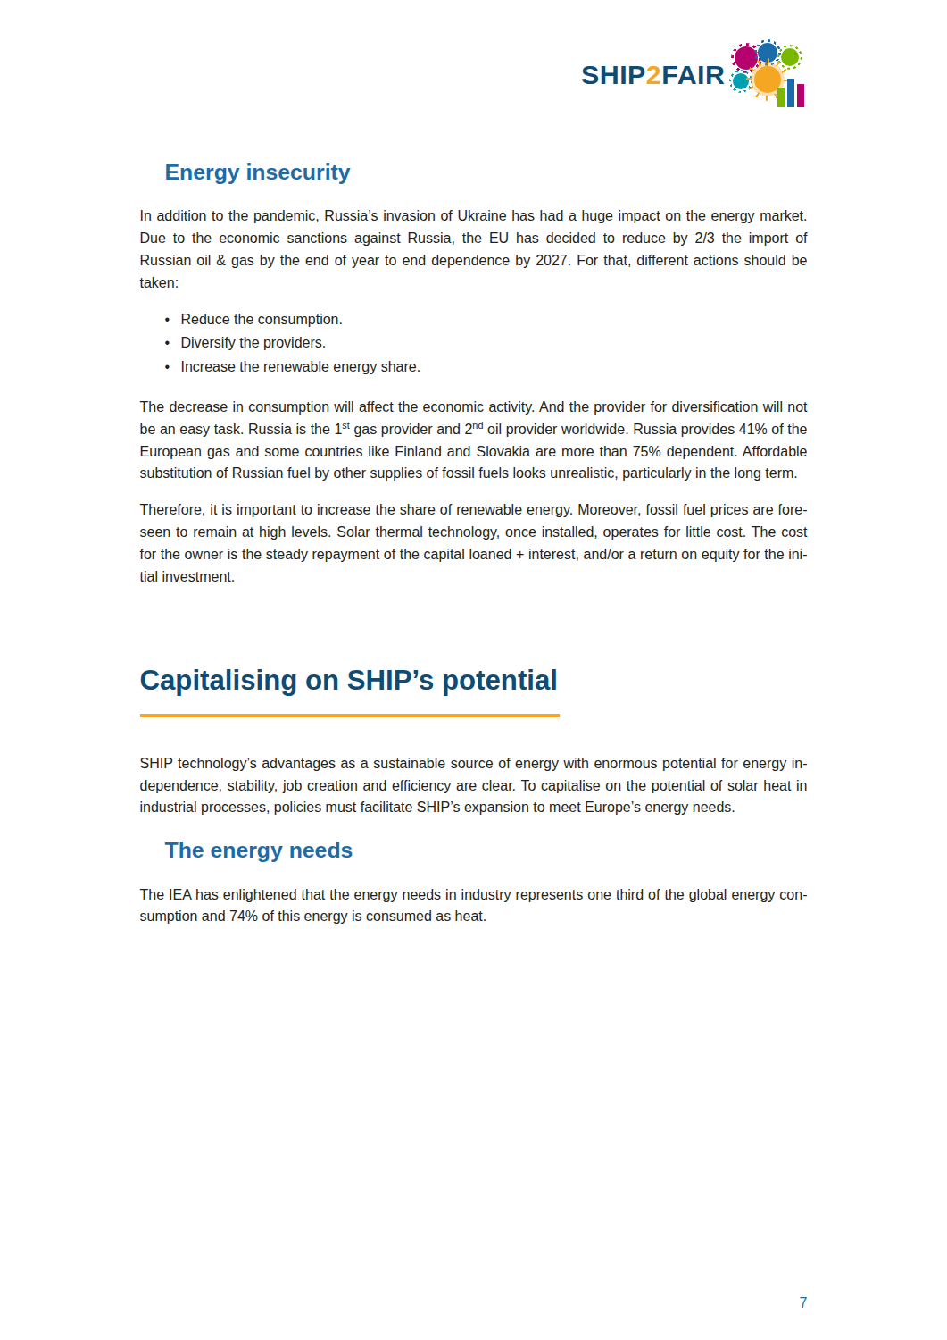SHIP2 FAIR
Energy insecurity
In addition to the pandemic, Russia’s invasion of Ukraine has had a huge impact on the energy market. Due to the economic sanctions against Russia, the EU has decided to reduce by 2/3 the import of Russian oil & gas by the end of year to end dependence by 2027. For that, different actions should be taken:
Reduce the consumption.
Diversify the providers.
Increase the renewable energy share.
The decrease in consumption will affect the economic activity. And the provider for diversification will not be an easy task. Russia is the 1st gas provider and 2nd oil provider worldwide. Russia provides 41% of the European gas and some countries like Finland and Slovakia are more than 75% dependent. Affordable substitution of Russian fuel by other supplies of fossil fuels looks unrealistic, particularly in the long term.
Therefore, it is important to increase the share of renewable energy. Moreover, fossil fuel prices are foreseen to remain at high levels. Solar thermal technology, once installed, operates for little cost. The cost for the owner is the steady repayment of the capital loaned + interest, and/or a return on equity for the initial investment.
Capitalising on SHIP’s potential
SHIP technology’s advantages as a sustainable source of energy with enormous potential for energy independence, stability, job creation and efficiency are clear. To capitalise on the potential of solar heat in industrial processes, policies must facilitate SHIP’s expansion to meet Europe’s energy needs.
The energy needs
The IEA has enlightened that the energy needs in industry represents one third of the global energy consumption and 74% of this energy is consumed as heat.
7